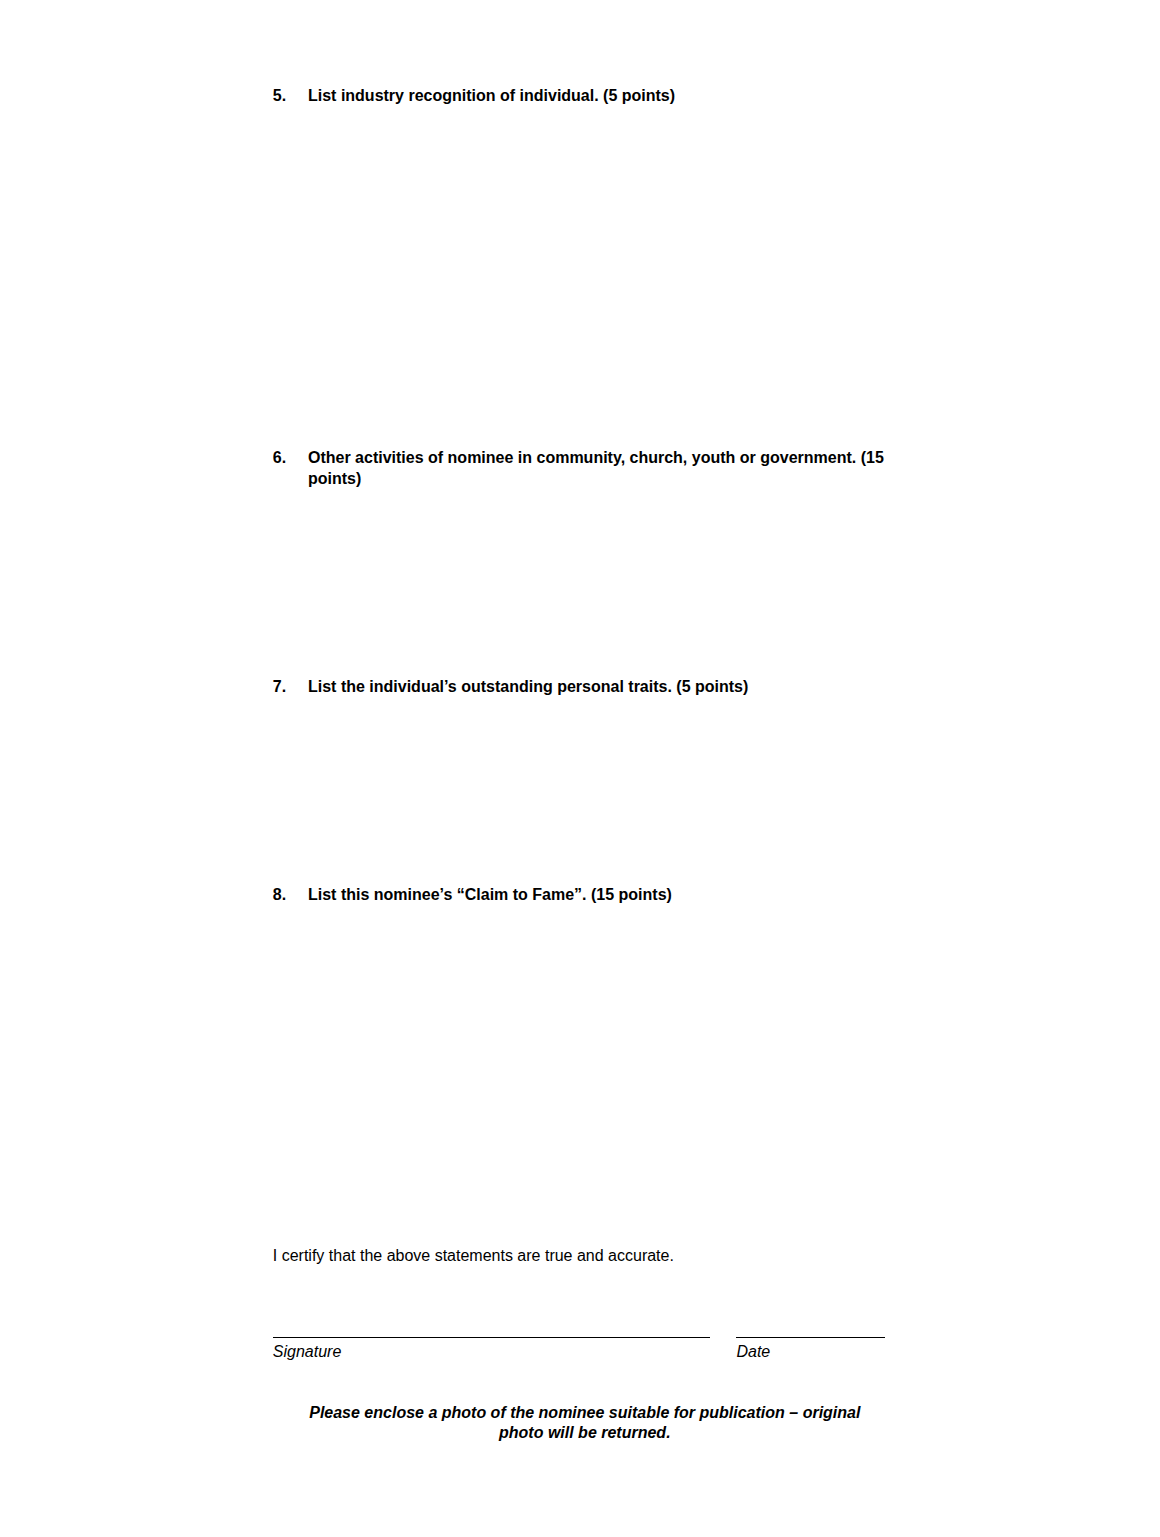5. List industry recognition of individual. (5 points)
6. Other activities of nominee in community, church, youth or government. (15 points)
7. List the individual’s outstanding personal traits. (5 points)
8. List this nominee’s “Claim to Fame”. (15 points)
I certify that the above statements are true and accurate.
Signature
Date
Please enclose a photo of the nominee suitable for publication – original photo will be returned.